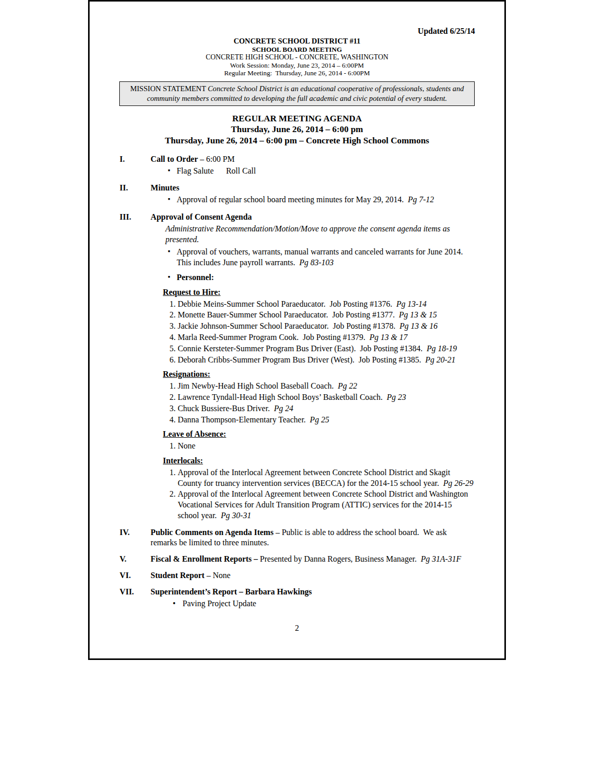Updated 6/25/14
CONCRETE SCHOOL DISTRICT #11
SCHOOL BOARD MEETING
CONCRETE HIGH SCHOOL - CONCRETE, WASHINGTON
Work Session: Monday, June 23, 2014 – 6:00PM
Regular Meeting: Thursday, June 26, 2014 - 6:00PM
MISSION STATEMENT Concrete School District is an educational cooperative of professionals, students and community members committed to developing the full academic and civic potential of every student.
REGULAR MEETING AGENDA
Thursday, June 26, 2014 – 6:00 pm
Thursday, June 26, 2014 – 6:00 pm – Concrete High School Commons
| I. | Call to Order – 6:00 PM Flag Salute Roll Call |
| II. | Minutes Approval of regular school board meeting minutes for May 29, 2014. Pg 7-12 |
| III. | Approval of Consent Agenda Administrative Recommendation/Motion/Move to approve the consent agenda items as presented. Approval of vouchers, warrants, manual warrants and canceled warrants for June 2014. This includes June payroll warrants. Pg 83-103 Personnel: Request to Hire: Debbie Meins-Summer School Paraeducator. Job Posting #1376. Pg 13-14 Monette Bauer-Summer School Paraeducator. Job Posting #1377. Pg 13 & 15 Jackie Johnson-Summer School Paraeducator. Job Posting #1378. Pg 13 & 16 Marla Reed-Summer Program Cook. Job Posting #1379. Pg 13 & 17 Connie Kersteter-Summer Program Bus Driver (East). Job Posting #1384. Pg 18-19 Deborah Cribbs-Summer Program Bus Driver (West). Job Posting #1385. Pg 20-21 Resignations: Jim Newby-Head High School Baseball Coach. Pg 22 Lawrence Tyndall-Head High School Boys’ Basketball Coach. Pg 23 Chuck Bussiere-Bus Driver. Pg 24 Danna Thompson-Elementary Teacher. Pg 25 Leave of Absence: None Interlocals: Approval of the Interlocal Agreement between Concrete School District and Skagit County for truancy intervention services (BECCA) for the 2014-15 school year. Pg 26-29 Approval of the Interlocal Agreement between Concrete School District and Washington Vocational Services for Adult Transition Program (ATTIC) services for the 2014-15 school year. Pg 30-31 |
| IV. | Public Comments on Agenda Items – Public is able to address the school board. We ask remarks be limited to three minutes. |
| V. | Fiscal & Enrollment Reports – Presented by Danna Rogers, Business Manager. Pg 31A-31F |
| VI. | Student Report – None |
| VII. | Superintendent’s Report – Barbara Hawkings Paving Project Update |
2